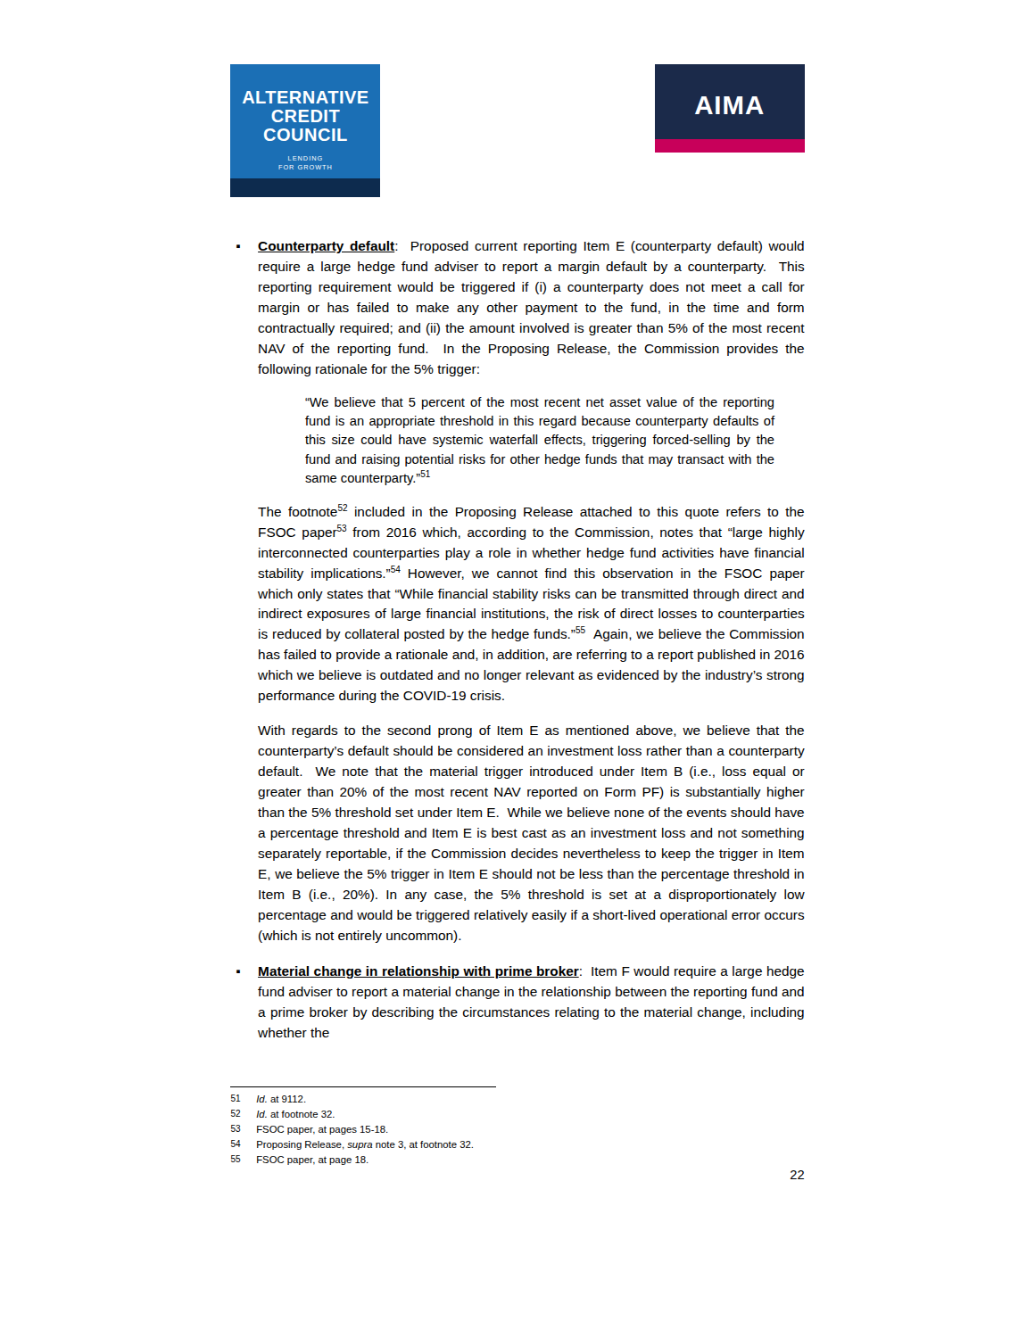ALTERNATIVE
CREDIT COUNCIL
LENDING
FOR GROWTH
AIMA
Counterparty default: Proposed current reporting Item E (counterparty default) would require a large hedge fund adviser to report a margin default by a counterparty. This reporting requirement would be triggered if (i) a counterparty does not meet a call for margin or has failed to make any other payment to the fund, in the time and form contractually required; and (ii) the amount involved is greater than 5% of the most recent NAV of the reporting fund. In the Proposing Release, the Commission provides the following rationale for the 5% trigger:
“We believe that 5 percent of the most recent net asset value of the reporting fund is an appropriate threshold in this regard because counterparty defaults of this size could have systemic waterfall effects, triggering forced-selling by the fund and raising potential risks for other hedge funds that may transact with the same counterparty.”51
The footnote52 included in the Proposing Release attached to this quote refers to the FSOC paper53 from 2016 which, according to the Commission, notes that “large highly interconnected counterparties play a role in whether hedge fund activities have financial stability implications.”54 However, we cannot find this observation in the FSOC paper which only states that “While financial stability risks can be transmitted through direct and indirect exposures of large financial institutions, the risk of direct losses to counterparties is reduced by collateral posted by the hedge funds.”55 Again, we believe the Commission has failed to provide a rationale and, in addition, are referring to a report published in 2016 which we believe is outdated and no longer relevant as evidenced by the industry’s strong performance during the COVID-19 crisis.
With regards to the second prong of Item E as mentioned above, we believe that the counterparty’s default should be considered an investment loss rather than a counterparty default. We note that the material trigger introduced under Item B (i.e., loss equal or greater than 20% of the most recent NAV reported on Form PF) is substantially higher than the 5% threshold set under Item E. While we believe none of the events should have a percentage threshold and Item E is best cast as an investment loss and not something separately reportable, if the Commission decides nevertheless to keep the trigger in Item E, we believe the 5% trigger in Item E should not be less than the percentage threshold in Item B (i.e., 20%). In any case, the 5% threshold is set at a disproportionately low percentage and would be triggered relatively easily if a short-lived operational error occurs (which is not entirely uncommon).
Material change in relationship with prime broker: Item F would require a large hedge fund adviser to report a material change in the relationship between the reporting fund and a prime broker by describing the circumstances relating to the material change, including whether the
| 51 | Id. at 9112. |
| 52 | Id. at footnote 32. |
| 53 | FSOC paper, at pages 15-18. |
| 54 | Proposing Release, supra note 3, at footnote 32. |
| 55 | FSOC paper, at page 18. |
22